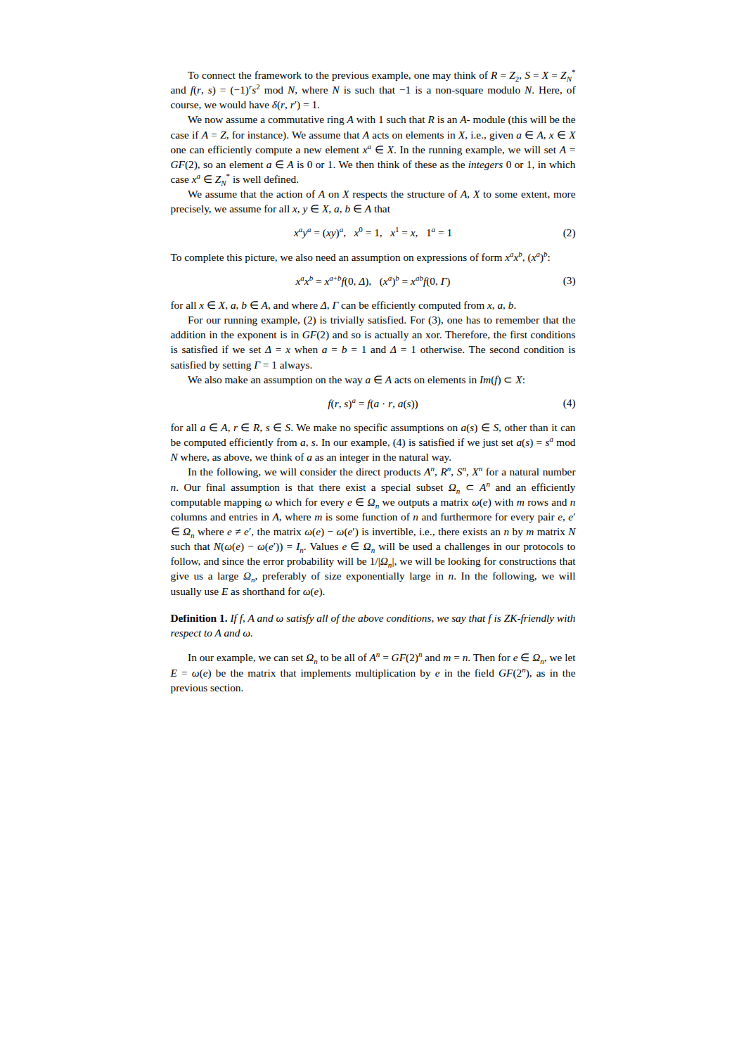To connect the framework to the previous example, one may think of R = Z2, S = X = ZN* and f(r, s) = (−1)rs2 mod N, where N is such that −1 is a non-square modulo N. Here, of course, we would have δ(r, r′) = 1.
We now assume a commutative ring A with 1 such that R is an A- module (this will be the case if A = Z, for instance). We assume that A acts on elements in X, i.e., given a ∈ A, x ∈ X one can efficiently compute a new element xa ∈ X. In the running example, we will set A = GF(2), so an element a ∈ A is 0 or 1. We then think of these as the integers 0 or 1, in which case xa ∈ ZN* is well defined.
We assume that the action of A on X respects the structure of A, X to some extent, more precisely, we assume for all x, y ∈ X, a, b ∈ A that
xaya = (xy)a, x0 = 1, x1 = x, 1a = 1 (2)
To complete this picture, we also need an assumption on expressions of form xaxb, (xa)b:
xaxb = xa+bf(0, Δ), (xa)b = xabf(0, Γ) (3)
for all x ∈ X, a, b ∈ A, and where Δ, Γ can be efficiently computed from x, a, b.
For our running example, (2) is trivially satisfied. For (3), one has to remember that the addition in the exponent is in GF(2) and so is actually an xor. Therefore, the first conditions is satisfied if we set Δ = x when a = b = 1 and Δ = 1 otherwise. The second condition is satisfied by setting Γ = 1 always.
We also make an assumption on the way a ∈ A acts on elements in Im(f) ⊂ X:
f(r, s)a = f(a · r, a(s)) (4)
for all a ∈ A, r ∈ R, s ∈ S. We make no specific assumptions on a(s) ∈ S, other than it can be computed efficiently from a, s. In our example, (4) is satisfied if we just set a(s) = sa mod N where, as above, we think of a as an integer in the natural way.
In the following, we will consider the direct products An, Rn, Sn, Xn for a natural number n. Our final assumption is that there exist a special subset Ωn ⊂ An and an efficiently computable mapping ω which for every e ∈ Ωn we outputs a matrix ω(e) with m rows and n columns and entries in A, where m is some function of n and furthermore for every pair e, e′ ∈ Ωn where e ≠ e′, the matrix ω(e) − ω(e′) is invertible, i.e., there exists an n by m matrix N such that N(ω(e) − ω(e′)) = In. Values e ∈ Ωn will be used a challenges in our protocols to follow, and since the error probability will be 1/|Ωn|, we will be looking for constructions that give us a large Ωn, preferably of size exponentially large in n. In the following, we will usually use E as shorthand for ω(e).
Definition 1. If f, A and ω satisfy all of the above conditions, we say that f is ZK-friendly with respect to A and ω.
In our example, we can set Ωn to be all of An = GF(2)n and m = n. Then for e ∈ Ωn, we let E = ω(e) be the matrix that implements multiplication by e in the field GF(2n), as in the previous section.